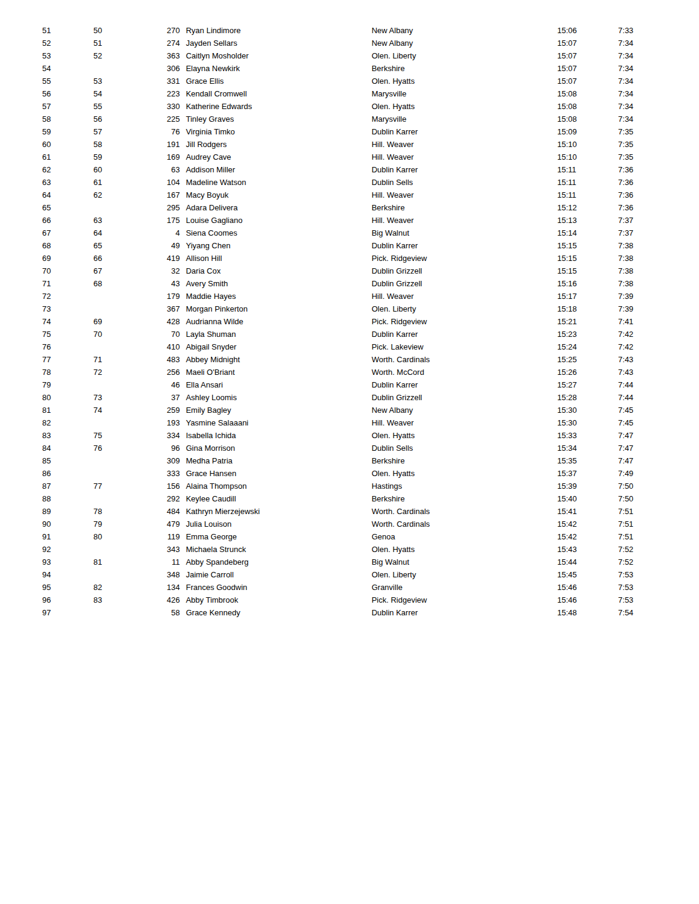| 51 | 50 | 270 | Ryan Lindimore | New Albany | 15:06 | 7:33 |
| 52 | 51 | 274 | Jayden Sellars | New Albany | 15:07 | 7:34 |
| 53 | 52 | 363 | Caitlyn Mosholder | Olen. Liberty | 15:07 | 7:34 |
| 54 | | 306 | Elayna Newkirk | Berkshire | 15:07 | 7:34 |
| 55 | 53 | 331 | Grace Ellis | Olen. Hyatts | 15:07 | 7:34 |
| 56 | 54 | 223 | Kendall Cromwell | Marysville | 15:08 | 7:34 |
| 57 | 55 | 330 | Katherine Edwards | Olen. Hyatts | 15:08 | 7:34 |
| 58 | 56 | 225 | Tinley Graves | Marysville | 15:08 | 7:34 |
| 59 | 57 | 76 | Virginia Timko | Dublin Karrer | 15:09 | 7:35 |
| 60 | 58 | 191 | Jill Rodgers | Hill. Weaver | 15:10 | 7:35 |
| 61 | 59 | 169 | Audrey Cave | Hill. Weaver | 15:10 | 7:35 |
| 62 | 60 | 63 | Addison Miller | Dublin Karrer | 15:11 | 7:36 |
| 63 | 61 | 104 | Madeline Watson | Dublin Sells | 15:11 | 7:36 |
| 64 | 62 | 167 | Macy Boyuk | Hill. Weaver | 15:11 | 7:36 |
| 65 | | 295 | Adara Delivera | Berkshire | 15:12 | 7:36 |
| 66 | 63 | 175 | Louise Gagliano | Hill. Weaver | 15:13 | 7:37 |
| 67 | 64 | 4 | Siena Coomes | Big Walnut | 15:14 | 7:37 |
| 68 | 65 | 49 | Yiyang Chen | Dublin Karrer | 15:15 | 7:38 |
| 69 | 66 | 419 | Allison Hill | Pick. Ridgeview | 15:15 | 7:38 |
| 70 | 67 | 32 | Daria Cox | Dublin Grizzell | 15:15 | 7:38 |
| 71 | 68 | 43 | Avery Smith | Dublin Grizzell | 15:16 | 7:38 |
| 72 | | 179 | Maddie Hayes | Hill. Weaver | 15:17 | 7:39 |
| 73 | | 367 | Morgan Pinkerton | Olen. Liberty | 15:18 | 7:39 |
| 74 | 69 | 428 | Audrianna Wilde | Pick. Ridgeview | 15:21 | 7:41 |
| 75 | 70 | 70 | Layla Shuman | Dublin Karrer | 15:23 | 7:42 |
| 76 | | 410 | Abigail Snyder | Pick. Lakeview | 15:24 | 7:42 |
| 77 | 71 | 483 | Abbey Midnight | Worth. Cardinals | 15:25 | 7:43 |
| 78 | 72 | 256 | Maeli O'Briant | Worth. McCord | 15:26 | 7:43 |
| 79 | | 46 | Ella Ansari | Dublin Karrer | 15:27 | 7:44 |
| 80 | 73 | 37 | Ashley Loomis | Dublin Grizzell | 15:28 | 7:44 |
| 81 | 74 | 259 | Emily Bagley | New Albany | 15:30 | 7:45 |
| 82 | | 193 | Yasmine Salaaani | Hill. Weaver | 15:30 | 7:45 |
| 83 | 75 | 334 | Isabella Ichida | Olen. Hyatts | 15:33 | 7:47 |
| 84 | 76 | 96 | Gina Morrison | Dublin Sells | 15:34 | 7:47 |
| 85 | | 309 | Medha Patria | Berkshire | 15:35 | 7:47 |
| 86 | | 333 | Grace Hansen | Olen. Hyatts | 15:37 | 7:49 |
| 87 | 77 | 156 | Alaina Thompson | Hastings | 15:39 | 7:50 |
| 88 | | 292 | Keylee Caudill | Berkshire | 15:40 | 7:50 |
| 89 | 78 | 484 | Kathryn Mierzejewski | Worth. Cardinals | 15:41 | 7:51 |
| 90 | 79 | 479 | Julia Louison | Worth. Cardinals | 15:42 | 7:51 |
| 91 | 80 | 119 | Emma George | Genoa | 15:42 | 7:51 |
| 92 | | 343 | Michaela Strunck | Olen. Hyatts | 15:43 | 7:52 |
| 93 | 81 | 11 | Abby Spandeberg | Big Walnut | 15:44 | 7:52 |
| 94 | | 348 | Jaimie Carroll | Olen. Liberty | 15:45 | 7:53 |
| 95 | 82 | 134 | Frances Goodwin | Granville | 15:46 | 7:53 |
| 96 | 83 | 426 | Abby Timbrook | Pick. Ridgeview | 15:46 | 7:53 |
| 97 | | 58 | Grace Kennedy | Dublin Karrer | 15:48 | 7:54 |